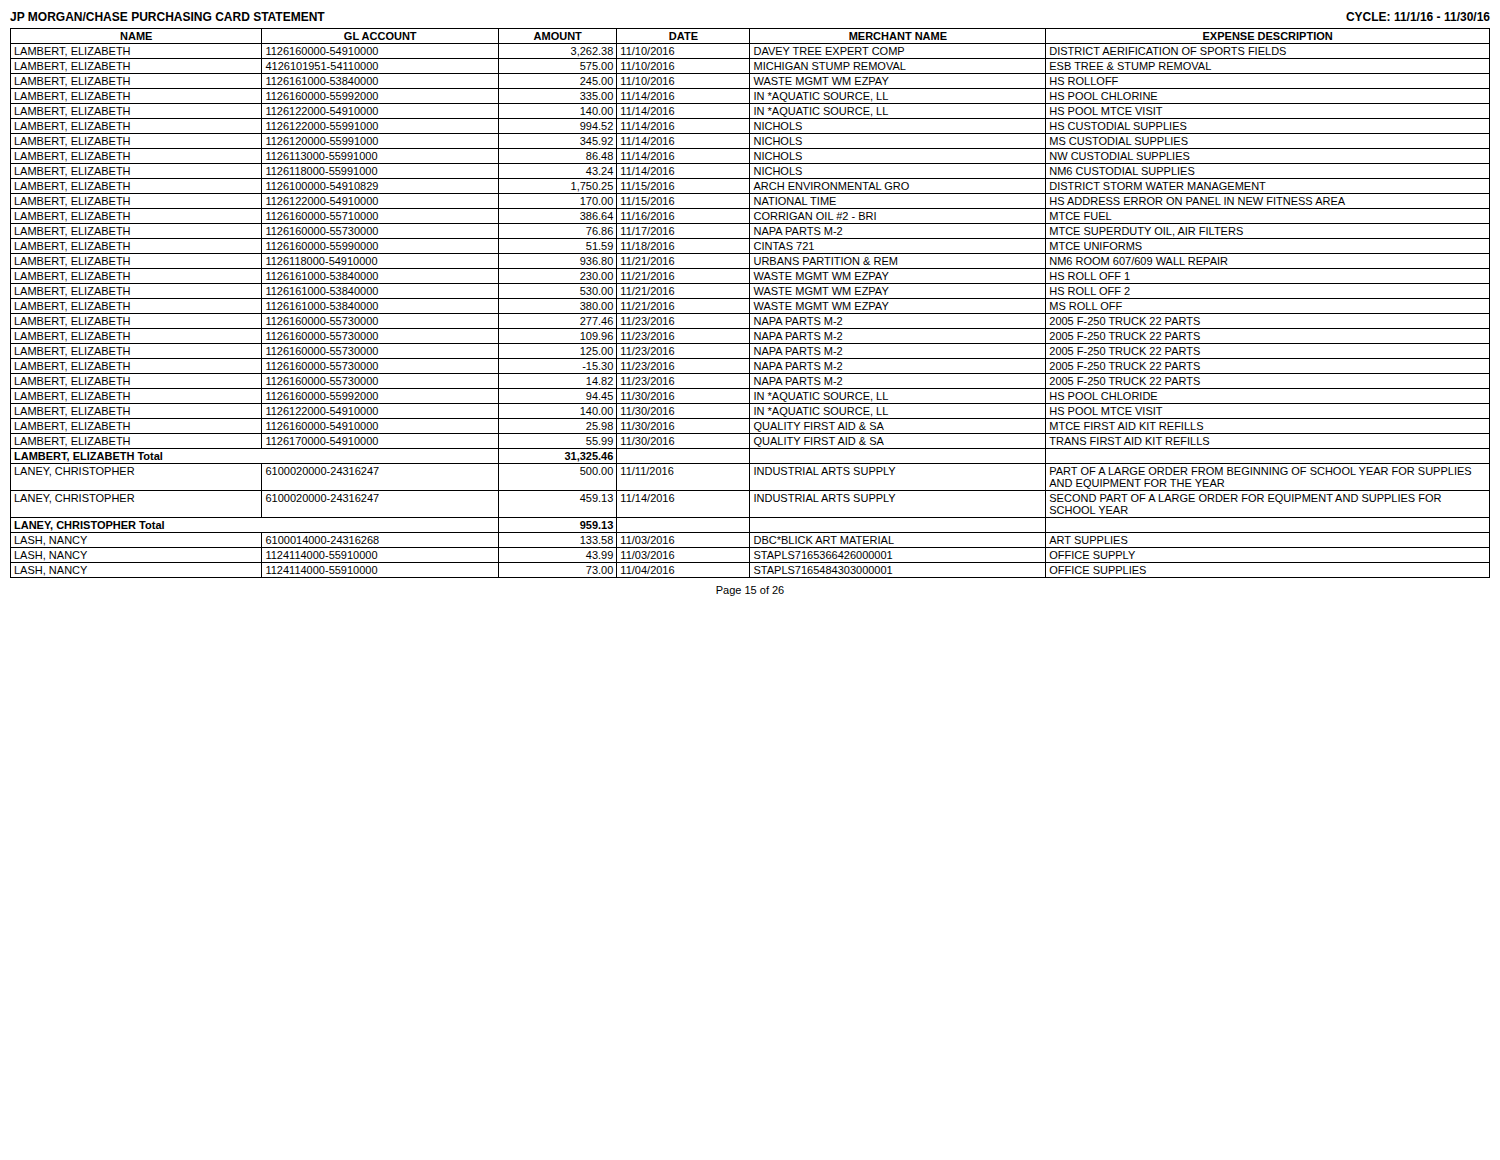JP MORGAN/CHASE PURCHASING CARD STATEMENT CYCLE: 11/1/16 - 11/30/16
| NAME | GL ACCOUNT | AMOUNT | DATE | MERCHANT NAME | EXPENSE DESCRIPTION |
| --- | --- | --- | --- | --- | --- |
| LAMBERT, ELIZABETH | 1126160000-54910000 | 3,262.38 | 11/10/2016 | DAVEY TREE EXPERT COMP | DISTRICT AERIFICATION OF SPORTS FIELDS |
| LAMBERT, ELIZABETH | 4126101951-54110000 | 575.00 | 11/10/2016 | MICHIGAN STUMP REMOVAL | ESB TREE & STUMP REMOVAL |
| LAMBERT, ELIZABETH | 1126161000-53840000 | 245.00 | 11/10/2016 | WASTE MGMT WM EZPAY | HS ROLLOFF |
| LAMBERT, ELIZABETH | 1126160000-55992000 | 335.00 | 11/14/2016 | IN *AQUATIC SOURCE, LL | HS POOL CHLORINE |
| LAMBERT, ELIZABETH | 1126122000-54910000 | 140.00 | 11/14/2016 | IN *AQUATIC SOURCE, LL | HS POOL MTCE VISIT |
| LAMBERT, ELIZABETH | 1126122000-55991000 | 994.52 | 11/14/2016 | NICHOLS | HS CUSTODIAL SUPPLIES |
| LAMBERT, ELIZABETH | 1126120000-55991000 | 345.92 | 11/14/2016 | NICHOLS | MS CUSTODIAL SUPPLIES |
| LAMBERT, ELIZABETH | 1126113000-55991000 | 86.48 | 11/14/2016 | NICHOLS | NW CUSTODIAL SUPPLIES |
| LAMBERT, ELIZABETH | 1126118000-55991000 | 43.24 | 11/14/2016 | NICHOLS | NM6 CUSTODIAL SUPPLIES |
| LAMBERT, ELIZABETH | 1126100000-54910829 | 1,750.25 | 11/15/2016 | ARCH ENVIRONMENTAL GRO | DISTRICT STORM WATER MANAGEMENT |
| LAMBERT, ELIZABETH | 1126122000-54910000 | 170.00 | 11/15/2016 | NATIONAL TIME | HS ADDRESS ERROR ON PANEL IN NEW FITNESS AREA |
| LAMBERT, ELIZABETH | 1126160000-55710000 | 386.64 | 11/16/2016 | CORRIGAN OIL #2 - BRI | MTCE FUEL |
| LAMBERT, ELIZABETH | 1126160000-55730000 | 76.86 | 11/17/2016 | NAPA PARTS M-2 | MTCE SUPERDUTY OIL, AIR FILTERS |
| LAMBERT, ELIZABETH | 1126160000-55990000 | 51.59 | 11/18/2016 | CINTAS 721 | MTCE UNIFORMS |
| LAMBERT, ELIZABETH | 1126118000-54910000 | 936.80 | 11/21/2016 | URBANS PARTITION & REM | NM6 ROOM 607/609 WALL REPAIR |
| LAMBERT, ELIZABETH | 1126161000-53840000 | 230.00 | 11/21/2016 | WASTE MGMT WM EZPAY | HS ROLL OFF 1 |
| LAMBERT, ELIZABETH | 1126161000-53840000 | 530.00 | 11/21/2016 | WASTE MGMT WM EZPAY | HS ROLL OFF 2 |
| LAMBERT, ELIZABETH | 1126161000-53840000 | 380.00 | 11/21/2016 | WASTE MGMT WM EZPAY | MS ROLL OFF |
| LAMBERT, ELIZABETH | 1126160000-55730000 | 277.46 | 11/23/2016 | NAPA PARTS M-2 | 2005 F-250 TRUCK 22 PARTS |
| LAMBERT, ELIZABETH | 1126160000-55730000 | 109.96 | 11/23/2016 | NAPA PARTS M-2 | 2005 F-250 TRUCK 22 PARTS |
| LAMBERT, ELIZABETH | 1126160000-55730000 | 125.00 | 11/23/2016 | NAPA PARTS M-2 | 2005 F-250 TRUCK 22 PARTS |
| LAMBERT, ELIZABETH | 1126160000-55730000 | -15.30 | 11/23/2016 | NAPA PARTS M-2 | 2005 F-250 TRUCK 22 PARTS |
| LAMBERT, ELIZABETH | 1126160000-55730000 | 14.82 | 11/23/2016 | NAPA PARTS M-2 | 2005 F-250 TRUCK 22 PARTS |
| LAMBERT, ELIZABETH | 1126160000-55992000 | 94.45 | 11/30/2016 | IN *AQUATIC SOURCE, LL | HS POOL CHLORIDE |
| LAMBERT, ELIZABETH | 1126122000-54910000 | 140.00 | 11/30/2016 | IN *AQUATIC SOURCE, LL | HS POOL MTCE VISIT |
| LAMBERT, ELIZABETH | 1126160000-54910000 | 25.98 | 11/30/2016 | QUALITY FIRST AID & SA | MTCE FIRST AID KIT REFILLS |
| LAMBERT, ELIZABETH | 1126170000-54910000 | 55.99 | 11/30/2016 | QUALITY FIRST AID & SA | TRANS FIRST AID KIT REFILLS |
| LAMBERT, ELIZABETH Total | 31,325.46 | | | |
| LANEY, CHRISTOPHER | 6100020000-24316247 | 500.00 | 11/11/2016 | INDUSTRIAL ARTS SUPPLY | PART OF A LARGE ORDER FROM BEGINNING OF SCHOOL YEAR FOR SUPPLIES AND EQUIPMENT FOR THE YEAR |
| LANEY, CHRISTOPHER | 6100020000-24316247 | 459.13 | 11/14/2016 | INDUSTRIAL ARTS SUPPLY | SECOND PART OF A LARGE ORDER FOR EQUIPMENT AND SUPPLIES FOR SCHOOL YEAR |
| LANEY, CHRISTOPHER Total | 959.13 | | | |
| LASH, NANCY | 6100014000-24316268 | 133.58 | 11/03/2016 | DBC*BLICK ART MATERIAL | ART SUPPLIES |
| LASH, NANCY | 1124114000-55910000 | 43.99 | 11/03/2016 | STAPLS7165366426000001 | OFFICE SUPPLY |
| LASH, NANCY | 1124114000-55910000 | 73.00 | 11/04/2016 | STAPLS7165484303000001 | OFFICE SUPPLIES |
Page 15 of 26